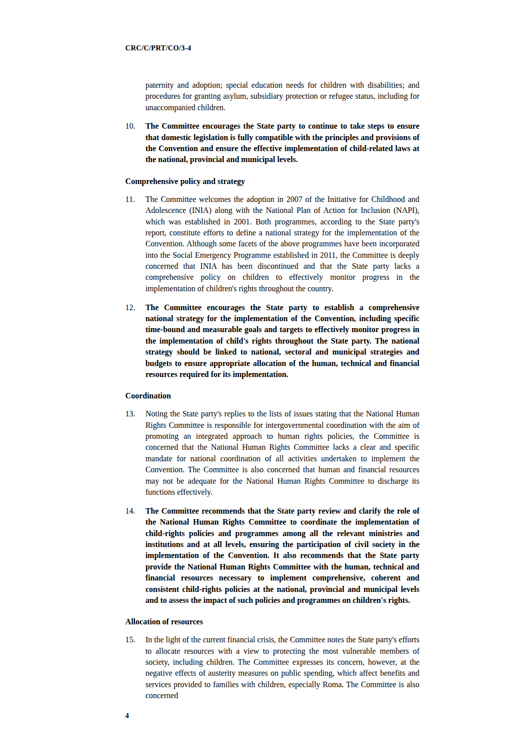CRC/C/PRT/CO/3-4
paternity and adoption; special education needs for children with disabilities; and procedures for granting asylum, subsidiary protection or refugee status, including for unaccompanied children.
10.
The Committee encourages the State party to continue to take steps to ensure that domestic legislation is fully compatible with the principles and provisions of the Convention and ensure the effective implementation of child-related laws at the national, provincial and municipal levels.
Comprehensive policy and strategy
11.
The Committee welcomes the adoption in 2007 of the Initiative for Childhood and Adolescence (INIA) along with the National Plan of Action for Inclusion (NAPI), which was established in 2001. Both programmes, according to the State party's report, constitute efforts to define a national strategy for the implementation of the Convention. Although some facets of the above programmes have been incorporated into the Social Emergency Programme established in 2011, the Committee is deeply concerned that INIA has been discontinued and that the State party lacks a comprehensive policy on children to effectively monitor progress in the implementation of children's rights throughout the country.
12.
The Committee encourages the State party to establish a comprehensive national strategy for the implementation of the Convention, including specific time-bound and measurable goals and targets to effectively monitor progress in the implementation of child's rights throughout the State party. The national strategy should be linked to national, sectoral and municipal strategies and budgets to ensure appropriate allocation of the human, technical and financial resources required for its implementation.
Coordination
13.
Noting the State party's replies to the lists of issues stating that the National Human Rights Committee is responsible for intergovernmental coordination with the aim of promoting an integrated approach to human rights policies, the Committee is concerned that the National Human Rights Committee lacks a clear and specific mandate for national coordination of all activities undertaken to implement the Convention. The Committee is also concerned that human and financial resources may not be adequate for the National Human Rights Committee to discharge its functions effectively.
14.
The Committee recommends that the State party review and clarify the role of the National Human Rights Committee to coordinate the implementation of child-rights policies and programmes among all the relevant ministries and institutions and at all levels, ensuring the participation of civil society in the implementation of the Convention. It also recommends that the State party provide the National Human Rights Committee with the human, technical and financial resources necessary to implement comprehensive, coherent and consistent child-rights policies at the national, provincial and municipal levels and to assess the impact of such policies and programmes on children's rights.
Allocation of resources
15.
In the light of the current financial crisis, the Committee notes the State party's efforts to allocate resources with a view to protecting the most vulnerable members of society, including children. The Committee expresses its concern, however, at the negative effects of austerity measures on public spending, which affect benefits and services provided to families with children, especially Roma. The Committee is also concerned
4